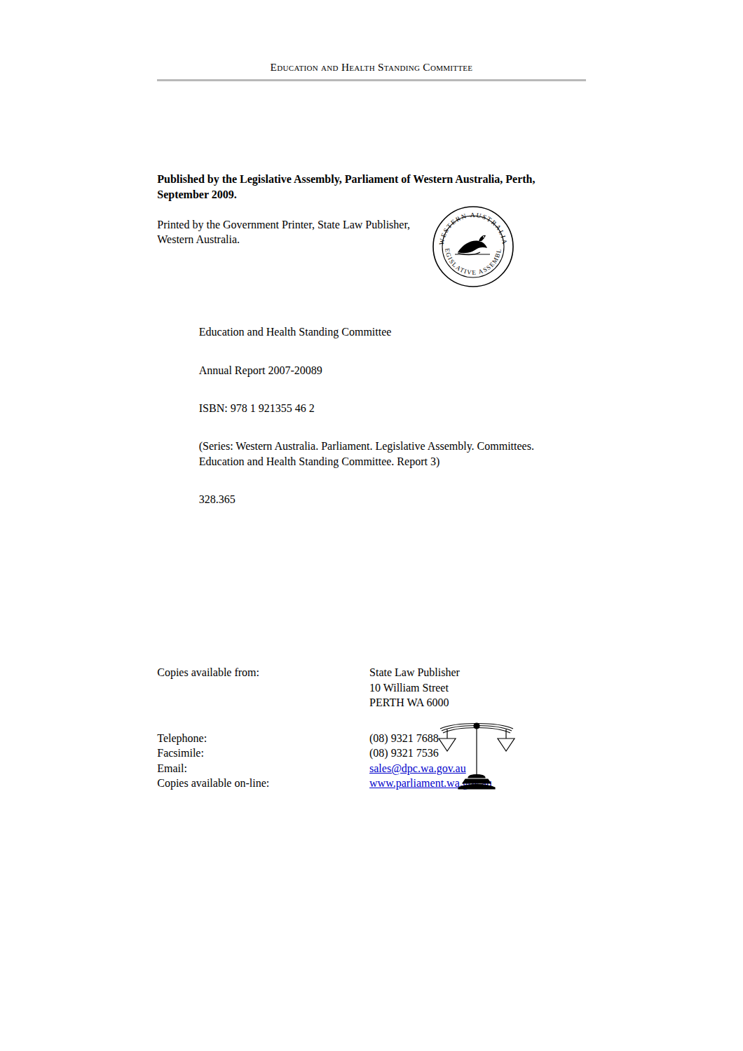Education and Health Standing Committee
Published by the Legislative Assembly, Parliament of Western Australia, Perth, September 2009.
Printed by the Government Printer, State Law Publisher, Western Australia.
WESTERN AUSTRALIA LEGISLATIVE ASSEMBLY
Education and Health Standing Committee
Annual Report 2007-20089
ISBN: 978 1 921355 46 2
(Series: Western Australia. Parliament. Legislative Assembly. Committees.
Education and Health Standing Committee. Report 3)
328.365
| Copies available from: | State Law Publisher 10 William Street PERTH WA 6000 |
| Telephone: | (08) 9321 7688 |
| Facsimile: | (08) 9321 7536 |
| Email: | sales@dpc.wa.gov.au |
| Copies available on-line: | www.parliament.wa.gov.au |